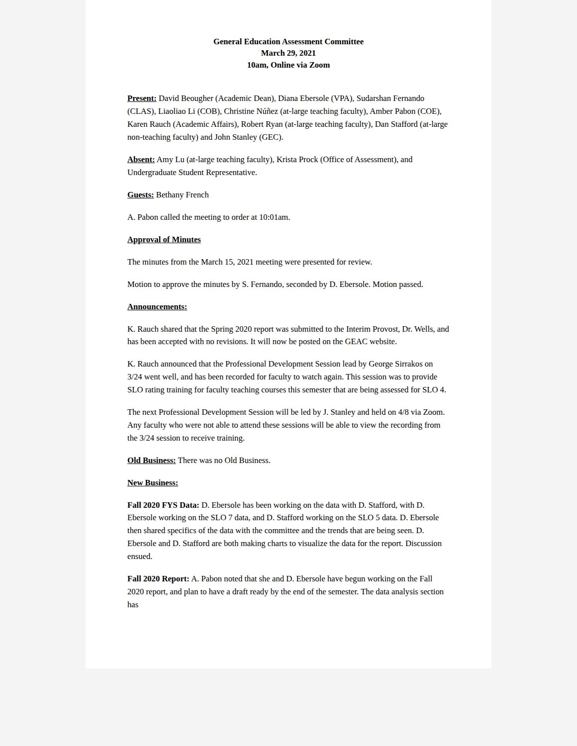General Education Assessment Committee
March 29, 2021
10am, Online via Zoom
Present: David Beougher (Academic Dean), Diana Ebersole (VPA), Sudarshan Fernando (CLAS), Liaoliao Li (COB), Christine Núñez (at-large teaching faculty), Amber Pabon (COE), Karen Rauch (Academic Affairs), Robert Ryan (at-large teaching faculty), Dan Stafford (at-large non-teaching faculty) and John Stanley (GEC).
Absent: Amy Lu (at-large teaching faculty), Krista Prock (Office of Assessment), and Undergraduate Student Representative.
Guests: Bethany French
A. Pabon called the meeting to order at 10:01am.
Approval of Minutes
The minutes from the March 15, 2021 meeting were presented for review.
Motion to approve the minutes by S. Fernando, seconded by D. Ebersole. Motion passed.
Announcements:
K. Rauch shared that the Spring 2020 report was submitted to the Interim Provost, Dr. Wells, and has been accepted with no revisions. It will now be posted on the GEAC website.
K. Rauch announced that the Professional Development Session lead by George Sirrakos on 3/24 went well, and has been recorded for faculty to watch again. This session was to provide SLO rating training for faculty teaching courses this semester that are being assessed for SLO 4.
The next Professional Development Session will be led by J. Stanley and held on 4/8 via Zoom. Any faculty who were not able to attend these sessions will be able to view the recording from the 3/24 session to receive training.
Old Business: There was no Old Business.
New Business:
Fall 2020 FYS Data: D. Ebersole has been working on the data with D. Stafford, with D. Ebersole working on the SLO 7 data, and D. Stafford working on the SLO 5 data. D. Ebersole then shared specifics of the data with the committee and the trends that are being seen. D. Ebersole and D. Stafford are both making charts to visualize the data for the report. Discussion ensued.
Fall 2020 Report: A. Pabon noted that she and D. Ebersole have begun working on the Fall 2020 report, and plan to have a draft ready by the end of the semester. The data analysis section has